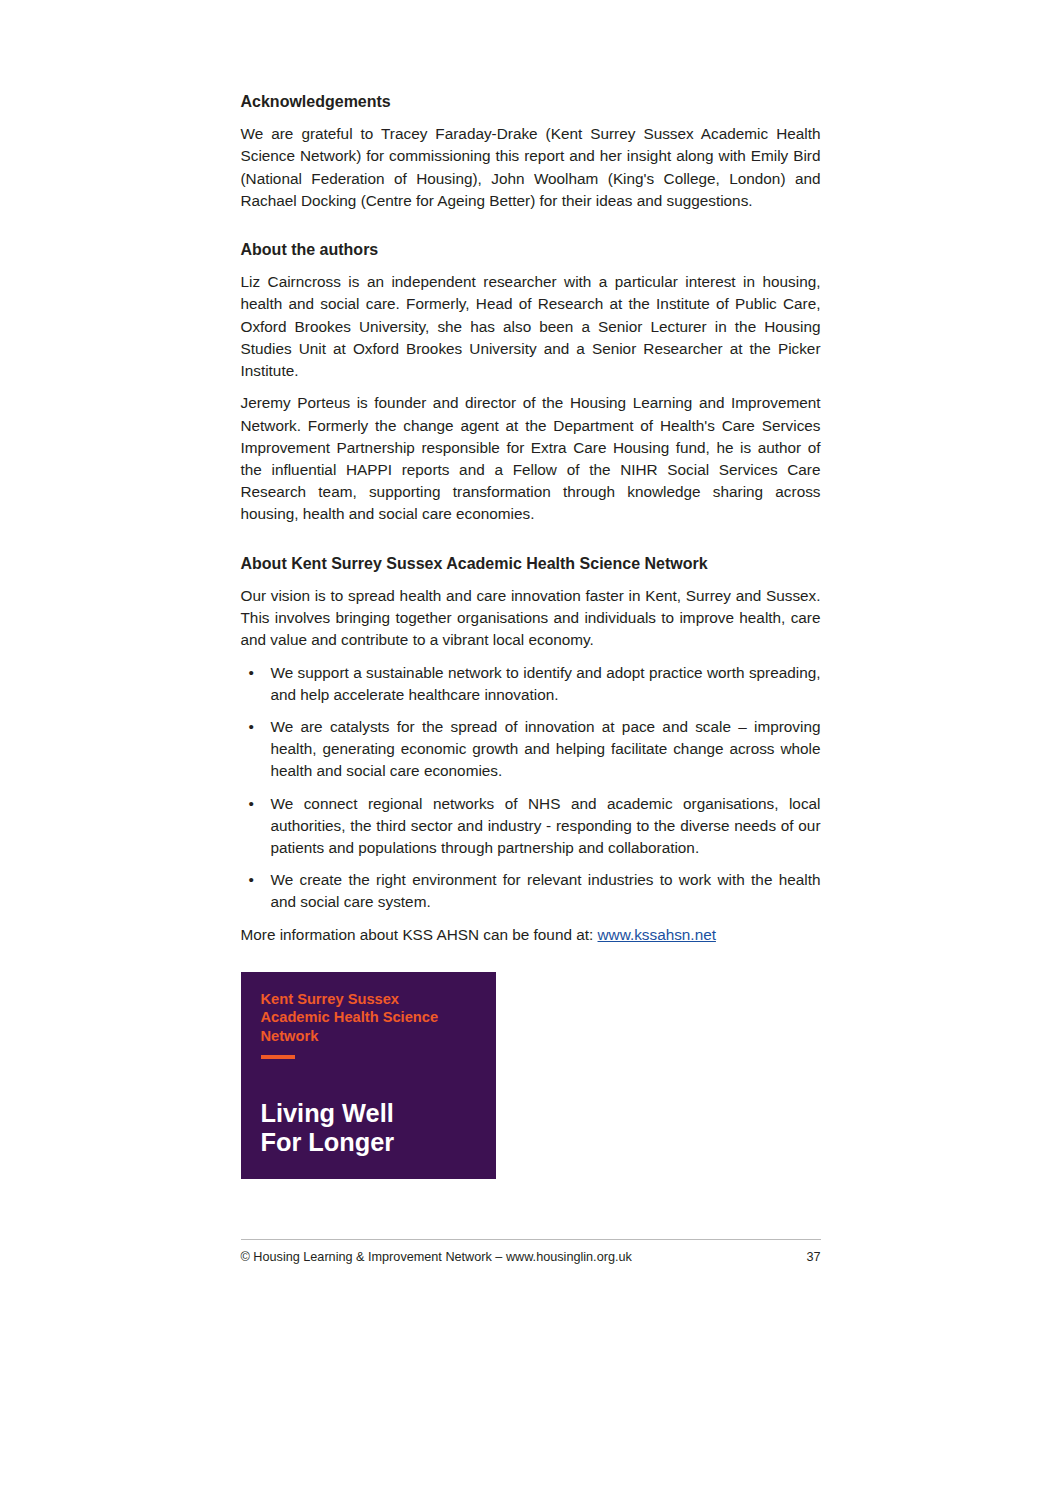Acknowledgements
We are grateful to Tracey Faraday-Drake (Kent Surrey Sussex Academic Health Science Network) for commissioning this report and her insight along with Emily Bird (National Federation of Housing), John Woolham (King's College, London) and Rachael Docking (Centre for Ageing Better) for their ideas and suggestions.
About the authors
Liz Cairncross is an independent researcher with a particular interest in housing, health and social care. Formerly, Head of Research at the Institute of Public Care, Oxford Brookes University, she has also been a Senior Lecturer in the Housing Studies Unit at Oxford Brookes University and a Senior Researcher at the Picker Institute.
Jeremy Porteus is founder and director of the Housing Learning and Improvement Network. Formerly the change agent at the Department of Health's Care Services Improvement Partnership responsible for Extra Care Housing fund, he is author of the influential HAPPI reports and a Fellow of the NIHR Social Services Care Research team, supporting transformation through knowledge sharing across housing, health and social care economies.
About Kent Surrey Sussex Academic Health Science Network
Our vision is to spread health and care innovation faster in Kent, Surrey and Sussex. This involves bringing together organisations and individuals to improve health, care and value and contribute to a vibrant local economy.
We support a sustainable network to identify and adopt practice worth spreading, and help accelerate healthcare innovation.
We are catalysts for the spread of innovation at pace and scale – improving health, generating economic growth and helping facilitate change across whole health and social care economies.
We connect regional networks of NHS and academic organisations, local authorities, the third sector and industry - responding to the diverse needs of our patients and populations through partnership and collaboration.
We create the right environment for relevant industries to work with the health and social care system.
More information about KSS AHSN can be found at: www.kssahsn.net
Kent Surrey Sussex
Academic Health Science
Network
Living Well
For Longer
© Housing Learning & Improvement Network – www.housinglin.org.uk
37